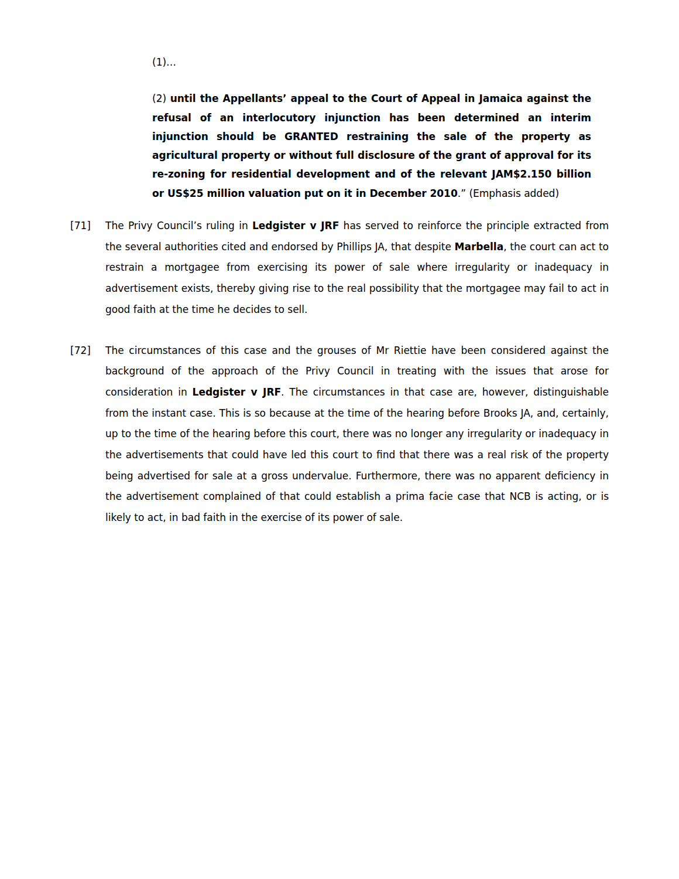(1)…
(2) until the Appellants’ appeal to the Court of Appeal in Jamaica against the refusal of an interlocutory injunction has been determined an interim injunction should be GRANTED restraining the sale of the property as agricultural property or without full disclosure of the grant of approval for its re-zoning for residential development and of the relevant JAM$2.150 billion or US$25 million valuation put on it in December 2010.” (Emphasis added)
[71] The Privy Council’s ruling in Ledgister v JRF has served to reinforce the principle extracted from the several authorities cited and endorsed by Phillips JA, that despite Marbella, the court can act to restrain a mortgagee from exercising its power of sale where irregularity or inadequacy in advertisement exists, thereby giving rise to the real possibility that the mortgagee may fail to act in good faith at the time he decides to sell.
[72] The circumstances of this case and the grouses of Mr Riettie have been considered against the background of the approach of the Privy Council in treating with the issues that arose for consideration in Ledgister v JRF. The circumstances in that case are, however, distinguishable from the instant case. This is so because at the time of the hearing before Brooks JA, and, certainly, up to the time of the hearing before this court, there was no longer any irregularity or inadequacy in the advertisements that could have led this court to find that there was a real risk of the property being advertised for sale at a gross undervalue. Furthermore, there was no apparent deficiency in the advertisement complained of that could establish a prima facie case that NCB is acting, or is likely to act, in bad faith in the exercise of its power of sale.